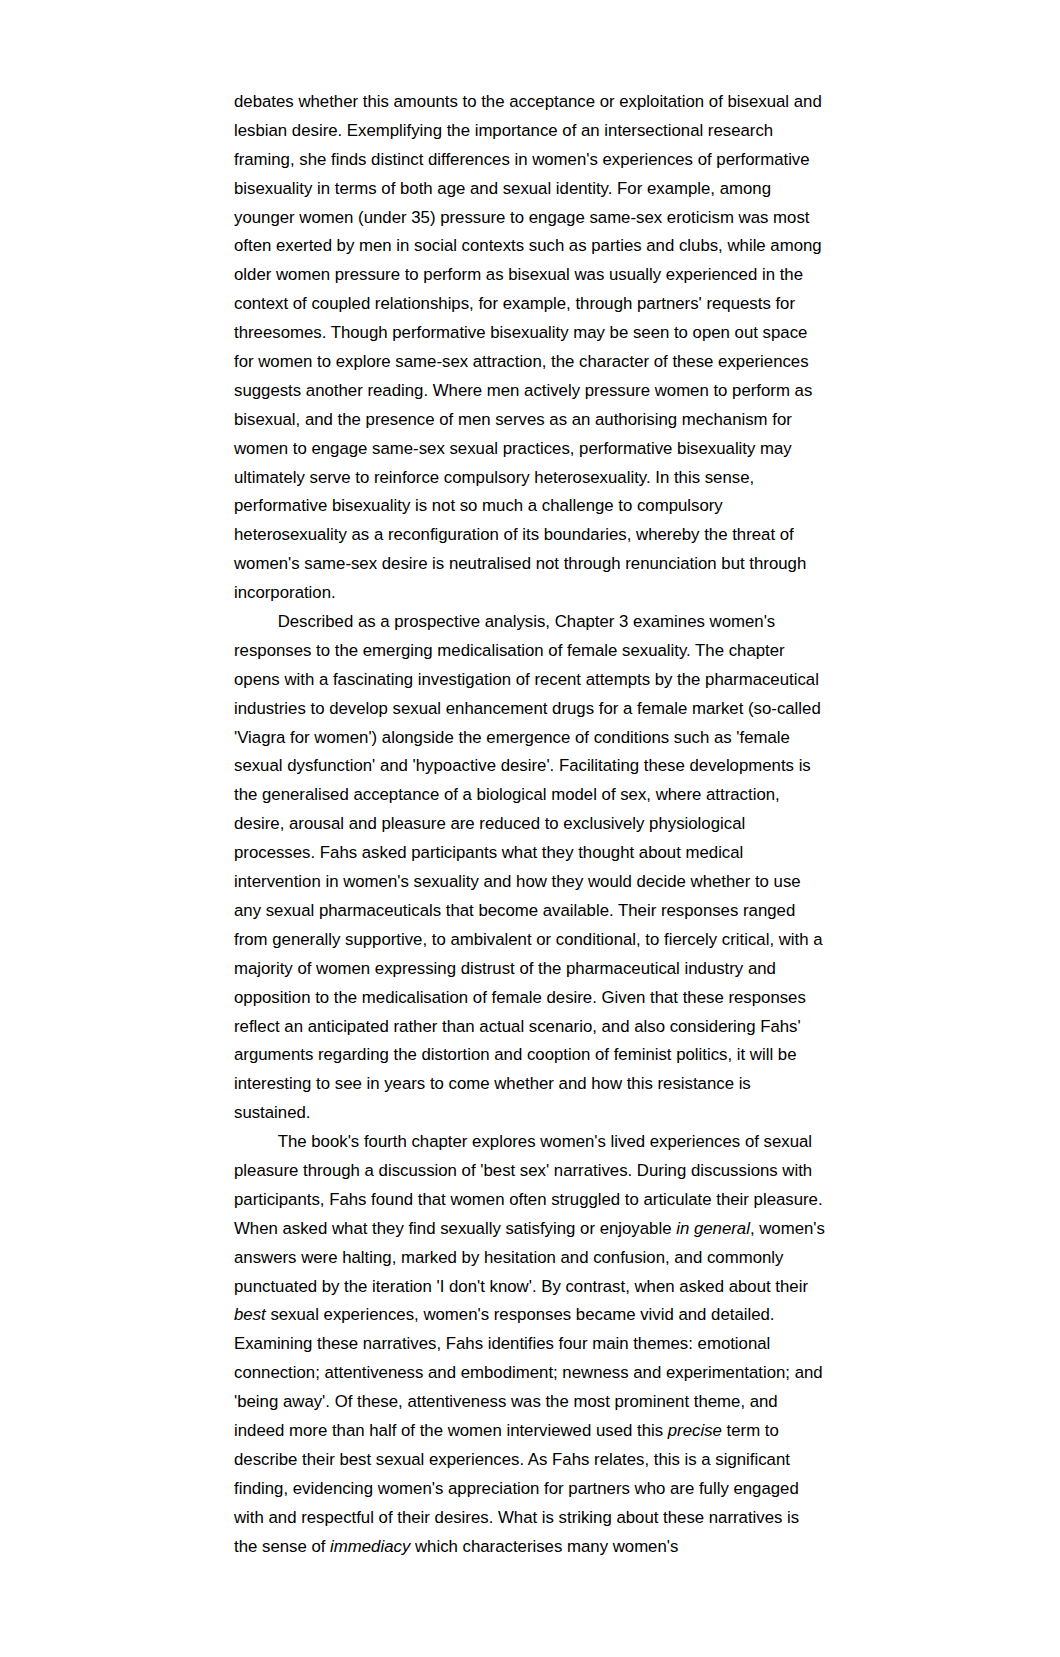debates whether this amounts to the acceptance or exploitation of bisexual and lesbian desire. Exemplifying the importance of an intersectional research framing, she finds distinct differences in women's experiences of performative bisexuality in terms of both age and sexual identity. For example, among younger women (under 35) pressure to engage same-sex eroticism was most often exerted by men in social contexts such as parties and clubs, while among older women pressure to perform as bisexual was usually experienced in the context of coupled relationships, for example, through partners' requests for threesomes. Though performative bisexuality may be seen to open out space for women to explore same-sex attraction, the character of these experiences suggests another reading. Where men actively pressure women to perform as bisexual, and the presence of men serves as an authorising mechanism for women to engage same-sex sexual practices, performative bisexuality may ultimately serve to reinforce compulsory heterosexuality. In this sense, performative bisexuality is not so much a challenge to compulsory heterosexuality as a reconfiguration of its boundaries, whereby the threat of women's same-sex desire is neutralised not through renunciation but through incorporation.
Described as a prospective analysis, Chapter 3 examines women's responses to the emerging medicalisation of female sexuality. The chapter opens with a fascinating investigation of recent attempts by the pharmaceutical industries to develop sexual enhancement drugs for a female market (so-called 'Viagra for women') alongside the emergence of conditions such as 'female sexual dysfunction' and 'hypoactive desire'. Facilitating these developments is the generalised acceptance of a biological model of sex, where attraction, desire, arousal and pleasure are reduced to exclusively physiological processes. Fahs asked participants what they thought about medical intervention in women's sexuality and how they would decide whether to use any sexual pharmaceuticals that become available. Their responses ranged from generally supportive, to ambivalent or conditional, to fiercely critical, with a majority of women expressing distrust of the pharmaceutical industry and opposition to the medicalisation of female desire. Given that these responses reflect an anticipated rather than actual scenario, and also considering Fahs' arguments regarding the distortion and cooption of feminist politics, it will be interesting to see in years to come whether and how this resistance is sustained.
The book's fourth chapter explores women's lived experiences of sexual pleasure through a discussion of 'best sex' narratives. During discussions with participants, Fahs found that women often struggled to articulate their pleasure. When asked what they find sexually satisfying or enjoyable in general, women's answers were halting, marked by hesitation and confusion, and commonly punctuated by the iteration 'I don't know'. By contrast, when asked about their best sexual experiences, women's responses became vivid and detailed. Examining these narratives, Fahs identifies four main themes: emotional connection; attentiveness and embodiment; newness and experimentation; and 'being away'. Of these, attentiveness was the most prominent theme, and indeed more than half of the women interviewed used this precise term to describe their best sexual experiences. As Fahs relates, this is a significant finding, evidencing women's appreciation for partners who are fully engaged with and respectful of their desires. What is striking about these narratives is the sense of immediacy which characterises many women's